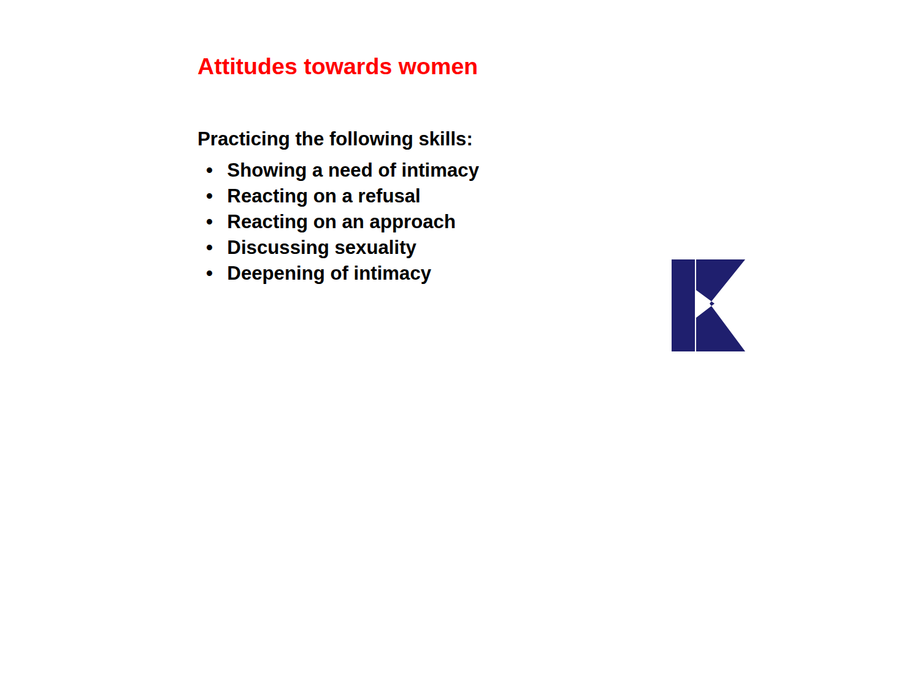Attitudes towards women
Practicing the following skills:
Showing a need of intimacy
Reacting on a refusal
Reacting on an approach
Discussing sexuality
Deepening of intimacy